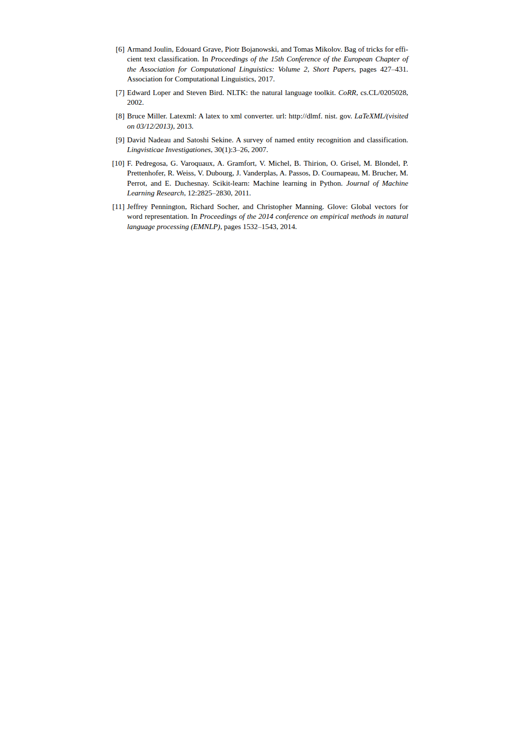[6] Armand Joulin, Edouard Grave, Piotr Bojanowski, and Tomas Mikolov. Bag of tricks for efficient text classification. In Proceedings of the 15th Conference of the European Chapter of the Association for Computational Linguistics: Volume 2, Short Papers, pages 427–431. Association for Computational Linguistics, 2017.
[7] Edward Loper and Steven Bird. NLTK: the natural language toolkit. CoRR, cs.CL/0205028, 2002.
[8] Bruce Miller. Latexml: A latex to xml converter. url: http://dlmf. nist. gov. LaTeXML/(visited on 03/12/2013), 2013.
[9] David Nadeau and Satoshi Sekine. A survey of named entity recognition and classification. Lingvisticae Investigationes, 30(1):3–26, 2007.
[10] F. Pedregosa, G. Varoquaux, A. Gramfort, V. Michel, B. Thirion, O. Grisel, M. Blondel, P. Prettenhofer, R. Weiss, V. Dubourg, J. Vanderplas, A. Passos, D. Cournapeau, M. Brucher, M. Perrot, and E. Duchesnay. Scikit-learn: Machine learning in Python. Journal of Machine Learning Research, 12:2825–2830, 2011.
[11] Jeffrey Pennington, Richard Socher, and Christopher Manning. Glove: Global vectors for word representation. In Proceedings of the 2014 conference on empirical methods in natural language processing (EMNLP), pages 1532–1543, 2014.